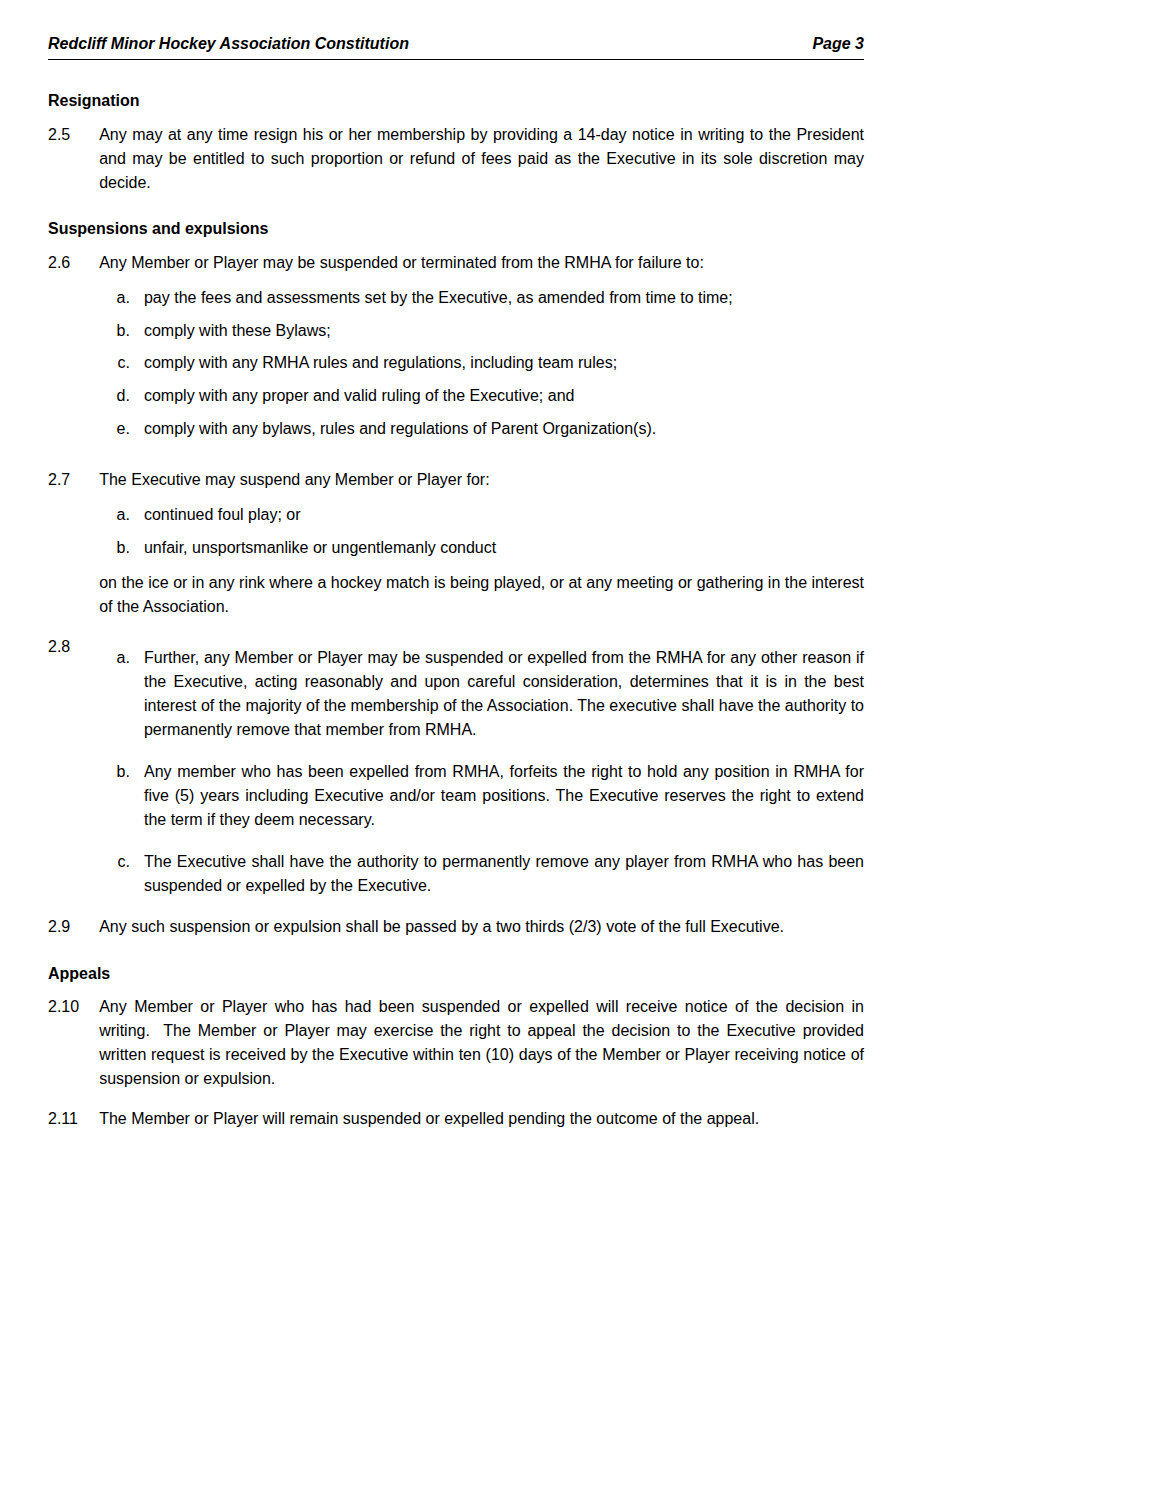Redcliff Minor Hockey Association Constitution Page 3
Resignation
2.5
Any may at any time resign his or her membership by providing a 14-day notice in writing to the President and may be entitled to such proportion or refund of fees paid as the Executive in its sole discretion may decide.
Suspensions and expulsions
2.6
Any Member or Player may be suspended or terminated from the RMHA for failure to:
pay the fees and assessments set by the Executive, as amended from time to time;
comply with these Bylaws;
comply with any RMHA rules and regulations, including team rules;
comply with any proper and valid ruling of the Executive; and
comply with any bylaws, rules and regulations of Parent Organization(s).
2.7
The Executive may suspend any Member or Player for:
continued foul play; or
unfair, unsportsmanlike or ungentlemanly conduct
on the ice or in any rink where a hockey match is being played, or at any meeting or gathering in the interest of the Association.
2.8
Further, any Member or Player may be suspended or expelled from the RMHA for any other reason if the Executive, acting reasonably and upon careful consideration, determines that it is in the best interest of the majority of the membership of the Association. The executive shall have the authority to permanently remove that member from RMHA.
Any member who has been expelled from RMHA, forfeits the right to hold any position in RMHA for five (5) years including Executive and/or team positions. The Executive reserves the right to extend the term if they deem necessary.
The Executive shall have the authority to permanently remove any player from RMHA who has been suspended or expelled by the Executive.
2.9
Any such suspension or expulsion shall be passed by a two thirds (2/3) vote of the full Executive.
Appeals
2.10
Any Member or Player who has had been suspended or expelled will receive notice of the decision in writing. The Member or Player may exercise the right to appeal the decision to the Executive provided written request is received by the Executive within ten (10) days of the Member or Player receiving notice of suspension or expulsion.
2.11
The Member or Player will remain suspended or expelled pending the outcome of the appeal.